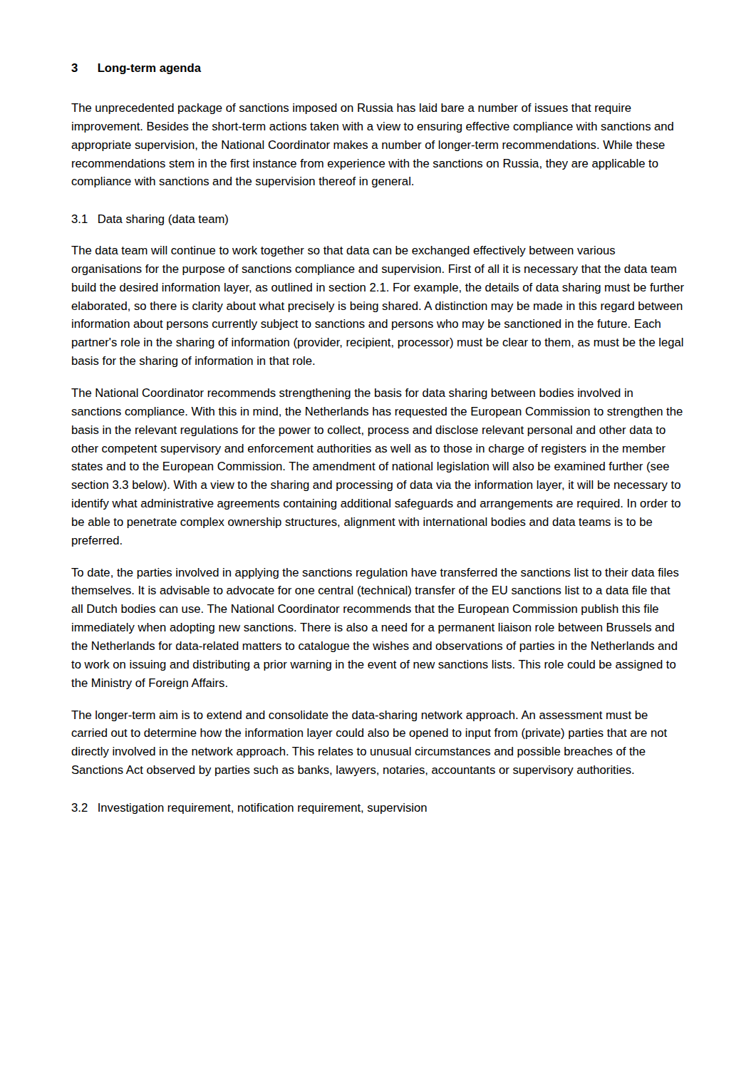3 Long-term agenda
The unprecedented package of sanctions imposed on Russia has laid bare a number of issues that require improvement. Besides the short-term actions taken with a view to ensuring effective compliance with sanctions and appropriate supervision, the National Coordinator makes a number of longer-term recommendations. While these recommendations stem in the first instance from experience with the sanctions on Russia, they are applicable to compliance with sanctions and the supervision thereof in general.
3.1 Data sharing (data team)
The data team will continue to work together so that data can be exchanged effectively between various organisations for the purpose of sanctions compliance and supervision. First of all it is necessary that the data team build the desired information layer, as outlined in section 2.1. For example, the details of data sharing must be further elaborated, so there is clarity about what precisely is being shared. A distinction may be made in this regard between information about persons currently subject to sanctions and persons who may be sanctioned in the future. Each partner's role in the sharing of information (provider, recipient, processor) must be clear to them, as must be the legal basis for the sharing of information in that role.
The National Coordinator recommends strengthening the basis for data sharing between bodies involved in sanctions compliance. With this in mind, the Netherlands has requested the European Commission to strengthen the basis in the relevant regulations for the power to collect, process and disclose relevant personal and other data to other competent supervisory and enforcement authorities as well as to those in charge of registers in the member states and to the European Commission. The amendment of national legislation will also be examined further (see section 3.3 below). With a view to the sharing and processing of data via the information layer, it will be necessary to identify what administrative agreements containing additional safeguards and arrangements are required. In order to be able to penetrate complex ownership structures, alignment with international bodies and data teams is to be preferred.
To date, the parties involved in applying the sanctions regulation have transferred the sanctions list to their data files themselves. It is advisable to advocate for one central (technical) transfer of the EU sanctions list to a data file that all Dutch bodies can use. The National Coordinator recommends that the European Commission publish this file immediately when adopting new sanctions. There is also a need for a permanent liaison role between Brussels and the Netherlands for data-related matters to catalogue the wishes and observations of parties in the Netherlands and to work on issuing and distributing a prior warning in the event of new sanctions lists. This role could be assigned to the Ministry of Foreign Affairs.
The longer-term aim is to extend and consolidate the data-sharing network approach. An assessment must be carried out to determine how the information layer could also be opened to input from (private) parties that are not directly involved in the network approach. This relates to unusual circumstances and possible breaches of the Sanctions Act observed by parties such as banks, lawyers, notaries, accountants or supervisory authorities.
3.2 Investigation requirement, notification requirement, supervision